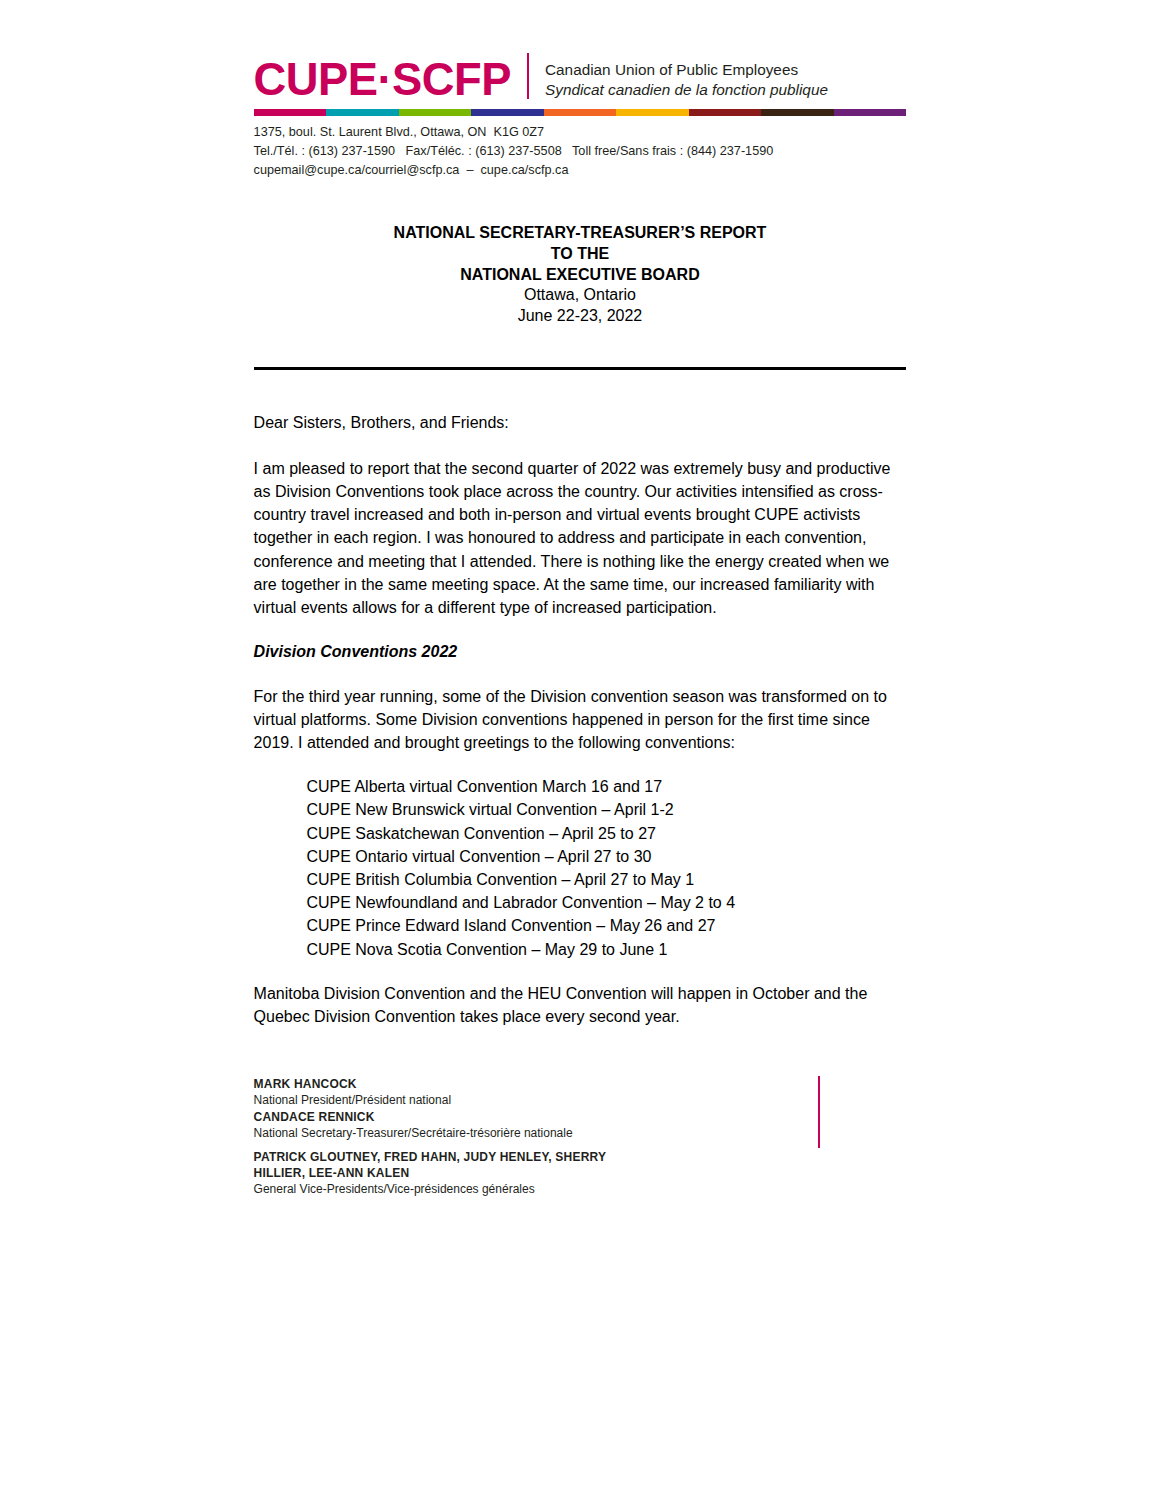CUPE·SCFP
Canadian Union of Public Employees
Syndicat canadien de la fonction publique
1375, boul. St. Laurent Blvd., Ottawa, ON K1G 0Z7
Tel./Tél. : (613) 237-1590 Fax/Téléc. : (613) 237-5508 Toll free/Sans frais : (844) 237-1590
cupemail@cupe.ca/courriel@scfp.ca – cupe.ca/scfp.ca
NATIONAL SECRETARY-TREASURER’S REPORT
TO THE
NATIONAL EXECUTIVE BOARD
Ottawa, Ontario
June 22-23, 2022
Dear Sisters, Brothers, and Friends:
I am pleased to report that the second quarter of 2022 was extremely busy and productive as Division Conventions took place across the country. Our activities intensified as cross-country travel increased and both in-person and virtual events brought CUPE activists together in each region. I was honoured to address and participate in each convention, conference and meeting that I attended. There is nothing like the energy created when we are together in the same meeting space. At the same time, our increased familiarity with virtual events allows for a different type of increased participation.
Division Conventions 2022
For the third year running, some of the Division convention season was transformed on to virtual platforms. Some Division conventions happened in person for the first time since 2019. I attended and brought greetings to the following conventions:
CUPE Alberta virtual Convention March 16 and 17
CUPE New Brunswick virtual Convention – April 1-2
CUPE Saskatchewan Convention – April 25 to 27
CUPE Ontario virtual Convention – April 27 to 30
CUPE British Columbia Convention – April 27 to May 1
CUPE Newfoundland and Labrador Convention – May 2 to 4
CUPE Prince Edward Island Convention – May 26 and 27
CUPE Nova Scotia Convention – May 29 to June 1
Manitoba Division Convention and the HEU Convention will happen in October and the Quebec Division Convention takes place every second year.
MARK HANCOCK
National President/Président national
CANDACE RENNICK
National Secretary-Treasurer/Secrétaire-trésorière nationale
PATRICK GLOUTNEY, FRED HAHN, JUDY HENLEY, SHERRY HILLIER, LEE-ANN KALEN
General Vice-Presidents/Vice-présidences générales